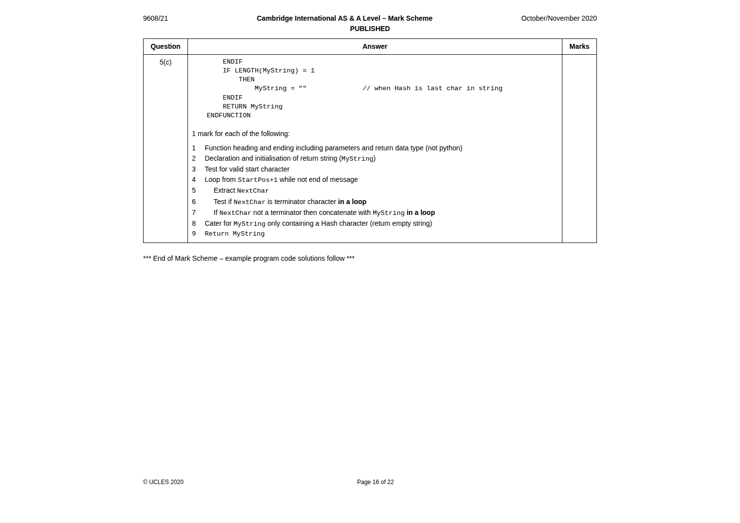9608/21
Cambridge International AS & A Level – Mark Scheme
October/November 2020
PUBLISHED
| Question | Answer | Marks |
| --- | --- | --- |
| 5(c) | ENDIF IF LENGTH(MyString) = 1 THEN MyString = "" // when Hash is last char in string ENDIF RETURN MyString ENDFUNCTION 1 mark for each of the following: 1 Function heading and ending including parameters and return data type (not python) 2 Declaration and initialisation of return string ( MyString ) 3 Test for valid start character 4 Loop from StartPos+1 while not end of message 5 Extract NextChar 6 Test if NextChar is terminator character in a loop 7 If NextChar not a terminator then concatenate with MyString in a loop 8 Cater for MyString only containing a Hash character (return empty string) 9 Return MyString | |
*** End of Mark Scheme – example program code solutions follow ***
© UCLES 2020
Page 16 of 22